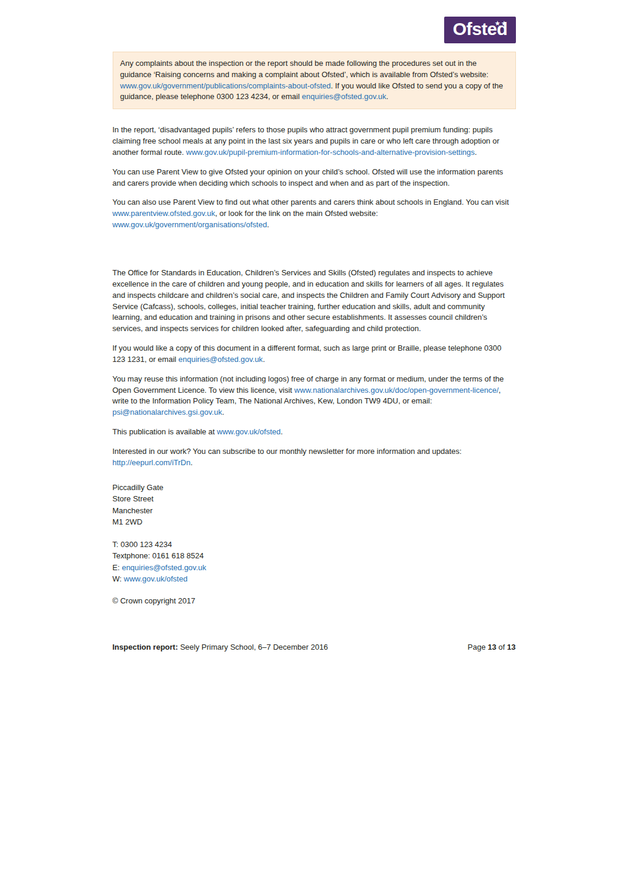★★★
★★ Ofsted
Any complaints about the inspection or the report should be made following the procedures set out in the guidance ‘Raising concerns and making a complaint about Ofsted’, which is available from Ofsted’s website: www.gov.uk/government/publications/complaints-about-ofsted. If you would like Ofsted to send you a copy of the guidance, please telephone 0300 123 4234, or email enquiries@ofsted.gov.uk.
In the report, ‘disadvantaged pupils’ refers to those pupils who attract government pupil premium funding: pupils claiming free school meals at any point in the last six years and pupils in care or who left care through adoption or another formal route. www.gov.uk/pupil-premium-information-for-schools-and-alternative-provision-settings.
You can use Parent View to give Ofsted your opinion on your child’s school. Ofsted will use the information parents and carers provide when deciding which schools to inspect and when and as part of the inspection.
You can also use Parent View to find out what other parents and carers think about schools in England. You can visit www.parentview.ofsted.gov.uk, or look for the link on the main Ofsted website: www.gov.uk/government/organisations/ofsted.
The Office for Standards in Education, Children’s Services and Skills (Ofsted) regulates and inspects to achieve excellence in the care of children and young people, and in education and skills for learners of all ages. It regulates and inspects childcare and children’s social care, and inspects the Children and Family Court Advisory and Support Service (Cafcass), schools, colleges, initial teacher training, further education and skills, adult and community learning, and education and training in prisons and other secure establishments. It assesses council children’s services, and inspects services for children looked after, safeguarding and child protection.
If you would like a copy of this document in a different format, such as large print or Braille, please telephone 0300 123 1231, or email enquiries@ofsted.gov.uk.
You may reuse this information (not including logos) free of charge in any format or medium, under the terms of the Open Government Licence. To view this licence, visit www.nationalarchives.gov.uk/doc/open-government-licence/, write to the Information Policy Team, The National Archives, Kew, London TW9 4DU, or email: psi@nationalarchives.gsi.gov.uk.
This publication is available at www.gov.uk/ofsted.
Interested in our work? You can subscribe to our monthly newsletter for more information and updates: http://eepurl.com/iTrDn.
Piccadilly Gate
Store Street
Manchester
M1 2WD
T: 0300 123 4234
Textphone: 0161 618 8524
E: enquiries@ofsted.gov.uk
W: www.gov.uk/ofsted
© Crown copyright 2017
Inspection report: Seely Primary School, 6–7 December 2016
Page 13 of 13